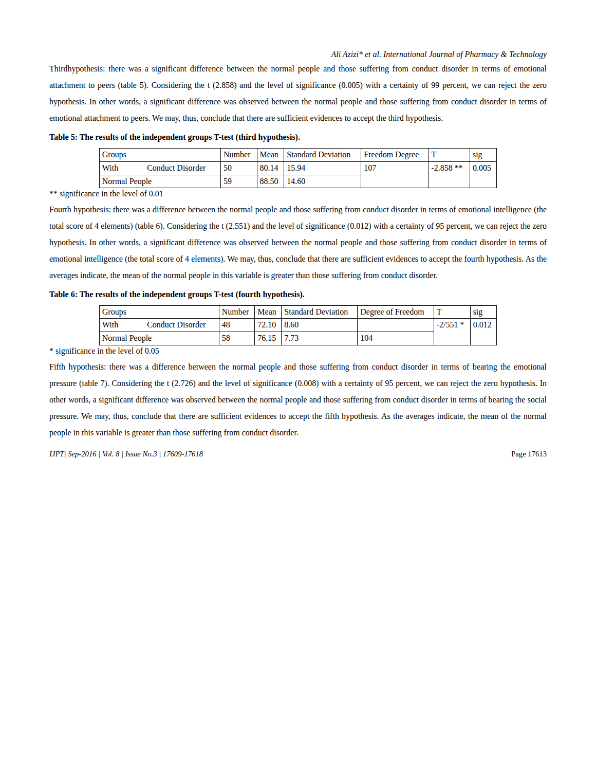Ali Azizi* et al. International Journal of Pharmacy & Technology
Thirdhypothesis: there was a significant difference between the normal people and those suffering from conduct disorder in terms of emotional attachment to peers (table 5). Considering the t (2.858) and the level of significance (0.005) with a certainty of 99 percent, we can reject the zero hypothesis. In other words, a significant difference was observed between the normal people and those suffering from conduct disorder in terms of emotional attachment to peers. We may, thus, conclude that there are sufficient evidences to accept the third hypothesis.
Table 5: The results of the independent groups T-test (third hypothesis).
| Groups | Number | Mean | Standard Deviation | Freedom Degree | T | sig |
| With Conduct Disorder | 50 | 80.14 | 15.94 | 107 | -2.858 ** | 0.005 |
| Normal People | 59 | 88.50 | 14.60 |
** significance in the level of 0.01
Fourth hypothesis: there was a difference between the normal people and those suffering from conduct disorder in terms of emotional intelligence (the total score of 4 elements) (table 6). Considering the t (2.551) and the level of significance (0.012) with a certainty of 95 percent, we can reject the zero hypothesis. In other words, a significant difference was observed between the normal people and those suffering from conduct disorder in terms of emotional intelligence (the total score of 4 elements). We may, thus, conclude that there are sufficient evidences to accept the fourth hypothesis. As the averages indicate, the mean of the normal people in this variable is greater than those suffering from conduct disorder.
Table 6: The results of the independent groups T-test (fourth hypothesis).
| Groups | Number | Mean | Standard Deviation | Degree of Freedom | T | sig |
| With Conduct Disorder | 48 | 72.10 | 8.60 | | -2/551 * | 0.012 |
| Normal People | 58 | 76.15 | 7.73 | 104 |
* significance in the level of 0.05
Fifth hypothesis: there was a difference between the normal people and those suffering from conduct disorder in terms of bearing the emotional pressure (table 7). Considering the t (2.726) and the level of significance (0.008) with a certainty of 95 percent, we can reject the zero hypothesis. In other words, a significant difference was observed between the normal people and those suffering from conduct disorder in terms of bearing the social pressure. We may, thus, conclude that there are sufficient evidences to accept the fifth hypothesis. As the averages indicate, the mean of the normal people in this variable is greater than those suffering from conduct disorder.
IJPT| Sep-2016 | Vol. 8 | Issue No.3 | 17609-17618 Page 17613